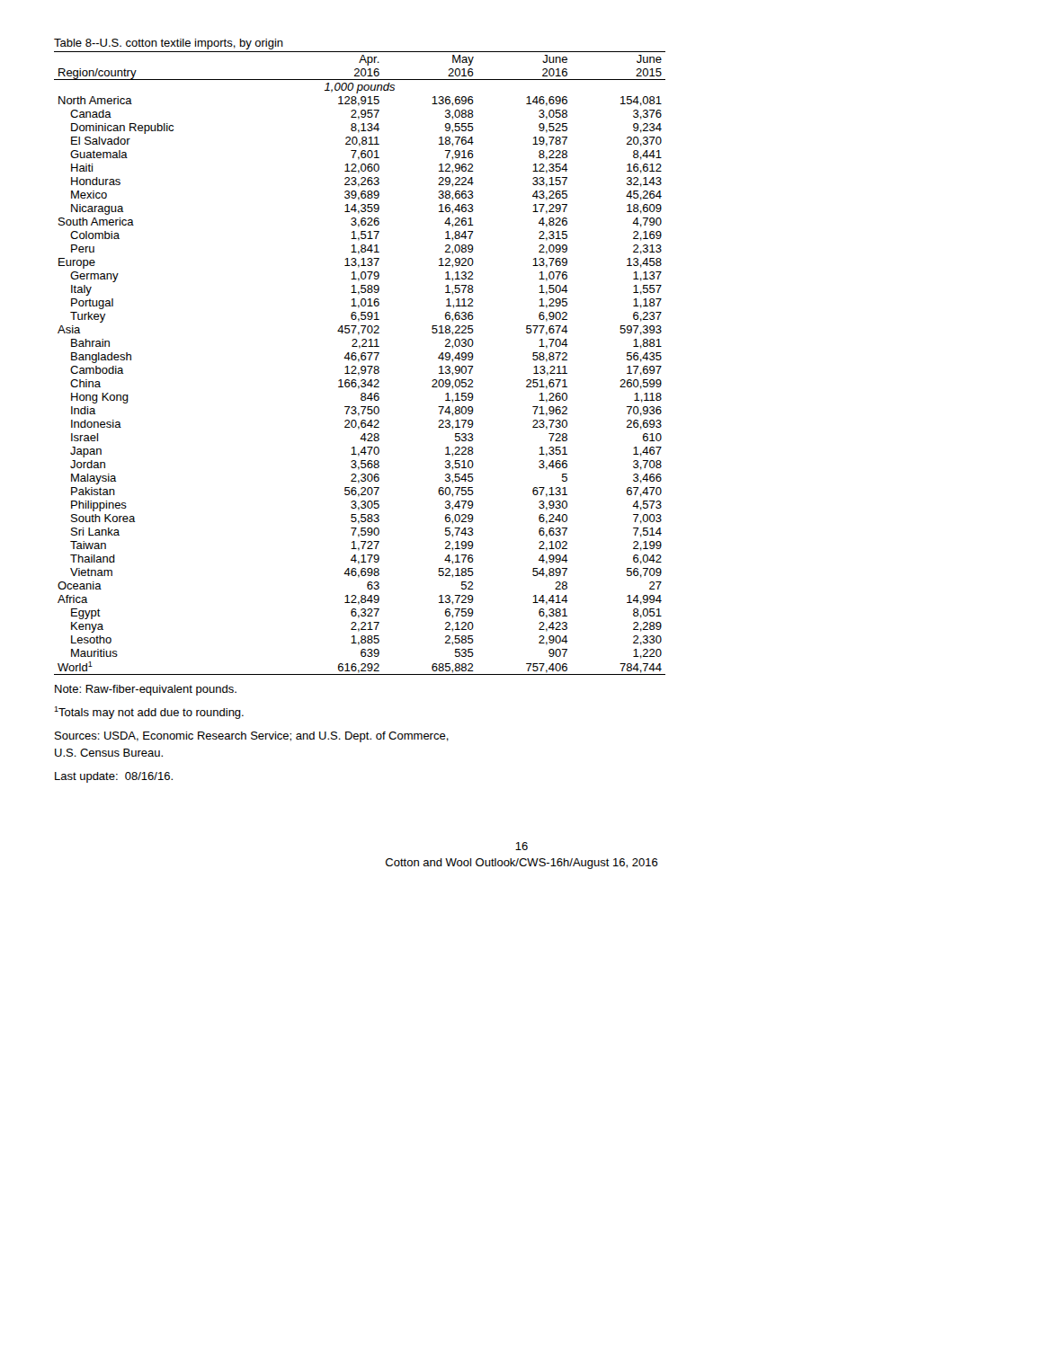Table 8--U.S. cotton textile imports, by origin
| | Apr. | May | June | June |
| --- | --- | --- | --- | --- |
| Region/country | 2016 | 2016 | 2016 | 2015 |
| 1,000 pounds |
| North America | 128,915 | 136,696 | 146,696 | 154,081 |
| Canada | 2,957 | 3,088 | 3,058 | 3,376 |
| Dominican Republic | 8,134 | 9,555 | 9,525 | 9,234 |
| El Salvador | 20,811 | 18,764 | 19,787 | 20,370 |
| Guatemala | 7,601 | 7,916 | 8,228 | 8,441 |
| Haiti | 12,060 | 12,962 | 12,354 | 16,612 |
| Honduras | 23,263 | 29,224 | 33,157 | 32,143 |
| Mexico | 39,689 | 38,663 | 43,265 | 45,264 |
| Nicaragua | 14,359 | 16,463 | 17,297 | 18,609 |
| South America | 3,626 | 4,261 | 4,826 | 4,790 |
| Colombia | 1,517 | 1,847 | 2,315 | 2,169 |
| Peru | 1,841 | 2,089 | 2,099 | 2,313 |
| Europe | 13,137 | 12,920 | 13,769 | 13,458 |
| Germany | 1,079 | 1,132 | 1,076 | 1,137 |
| Italy | 1,589 | 1,578 | 1,504 | 1,557 |
| Portugal | 1,016 | 1,112 | 1,295 | 1,187 |
| Turkey | 6,591 | 6,636 | 6,902 | 6,237 |
| Asia | 457,702 | 518,225 | 577,674 | 597,393 |
| Bahrain | 2,211 | 2,030 | 1,704 | 1,881 |
| Bangladesh | 46,677 | 49,499 | 58,872 | 56,435 |
| Cambodia | 12,978 | 13,907 | 13,211 | 17,697 |
| China | 166,342 | 209,052 | 251,671 | 260,599 |
| Hong Kong | 846 | 1,159 | 1,260 | 1,118 |
| India | 73,750 | 74,809 | 71,962 | 70,936 |
| Indonesia | 20,642 | 23,179 | 23,730 | 26,693 |
| Israel | 428 | 533 | 728 | 610 |
| Japan | 1,470 | 1,228 | 1,351 | 1,467 |
| Jordan | 3,568 | 3,510 | 3,466 | 3,708 |
| Malaysia | 2,306 | 3,545 | 5 | 3,466 |
| Pakistan | 56,207 | 60,755 | 67,131 | 67,470 |
| Philippines | 3,305 | 3,479 | 3,930 | 4,573 |
| South Korea | 5,583 | 6,029 | 6,240 | 7,003 |
| Sri Lanka | 7,590 | 5,743 | 6,637 | 7,514 |
| Taiwan | 1,727 | 2,199 | 2,102 | 2,199 |
| Thailand | 4,179 | 4,176 | 4,994 | 6,042 |
| Vietnam | 46,698 | 52,185 | 54,897 | 56,709 |
| Oceania | 63 | 52 | 28 | 27 |
| Africa | 12,849 | 13,729 | 14,414 | 14,994 |
| Egypt | 6,327 | 6,759 | 6,381 | 8,051 |
| Kenya | 2,217 | 2,120 | 2,423 | 2,289 |
| Lesotho | 1,885 | 2,585 | 2,904 | 2,330 |
| Mauritius | 639 | 535 | 907 | 1,220 |
| World 1 | 616,292 | 685,882 | 757,406 | 784,744 |
Note: Raw-fiber-equivalent pounds.
1Totals may not add due to rounding.
Sources: USDA, Economic Research Service; and U.S. Dept. of Commerce,
U.S. Census Bureau.
Last update: 08/16/16.
16
Cotton and Wool Outlook/CWS-16h/August 16, 2016